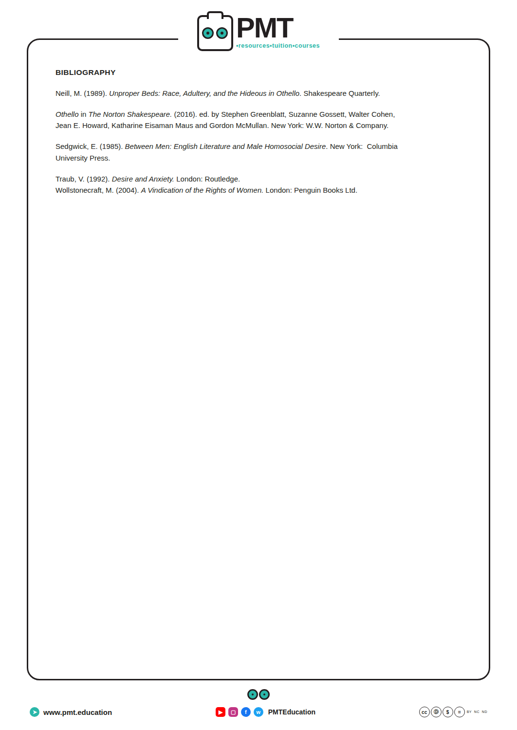PMT
•resources•tuition•courses
Bibliography
Neill, M. (1989). Unproper Beds: Race, Adultery, and the Hideous in Othello. Shakespeare Quarterly.
Othello in The Norton Shakespeare. (2016). ed. by Stephen Greenblatt, Suzanne Gossett, Walter Cohen, Jean E. Howard, Katharine Eisaman Maus and Gordon McMullan. New York: W.W. Norton & Company.
Sedgwick, E. (1985). Between Men: English Literature and Male Homosocial Desire. New York: Columbia University Press.
Traub, V. (1992). Desire and Anxiety. London: Routledge.
Wollstonecraft, M. (2004). A Vindication of the Rights of Women. London: Penguin Books Ltd.
➤ www.pmt.education
▶ ▢ f w PMTEducation
cc Ⓓ $ = BY NC ND